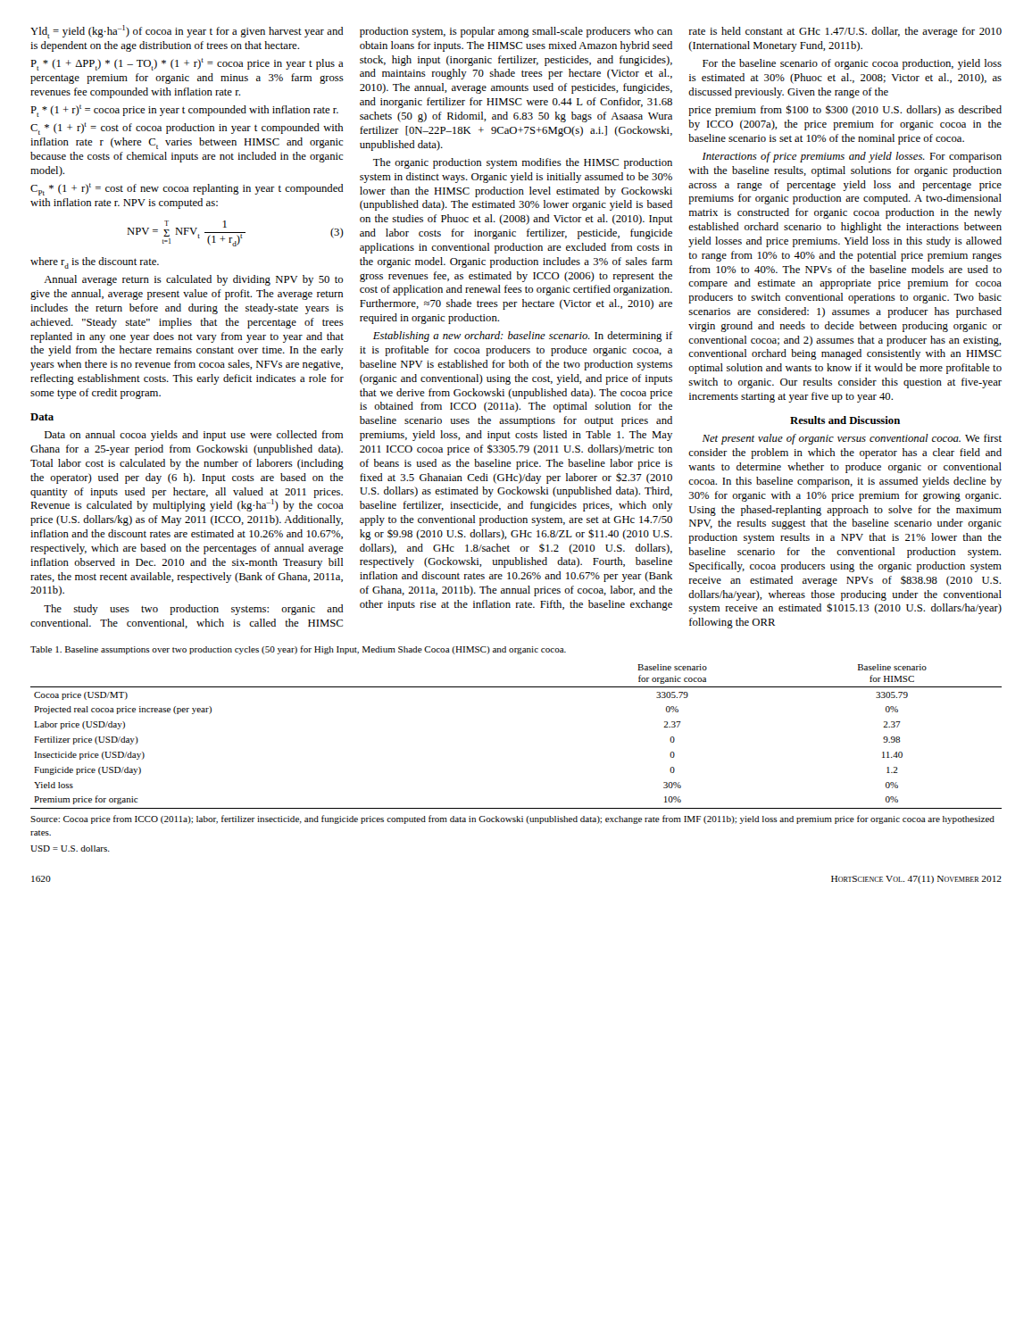Yldt = yield (kg·ha–1) of cocoa in year t for a given harvest year and is dependent on the age distribution of trees on that hectare.
Pt * (1 + ΔPPt) * (1 – TOt) * (1 + r)t = cocoa price in year t plus a percentage premium for organic and minus a 3% farm gross revenues fee compounded with inflation rate r.
Pt * (1 + r)t = cocoa price in year t compounded with inflation rate r.
Ct * (1 + r)t = cost of cocoa production in year t compounded with inflation rate r (where Ct varies between HIMSC and organic because the costs of chemical inputs are not included in the organic model).
CPt * (1 + r)t = cost of new cocoa replanting in year t compounded with inflation rate r. NPV is computed as:
NPV = TΣt=1 NFVt 1(1 + rd)t(3)
where rd is the discount rate.
Annual average return is calculated by dividing NPV by 50 to give the annual, average present value of profit. The average return includes the return before and during the steady-state years is achieved. "Steady state" implies that the percentage of trees replanted in any one year does not vary from year to year and that the yield from the hectare remains constant over time. In the early years when there is no revenue from cocoa sales, NFVs are negative, reflecting establishment costs. This early deficit indicates a role for some type of credit program.
Data
Data on annual cocoa yields and input use were collected from Ghana for a 25-year period from Gockowski (unpublished data). Total labor cost is calculated by the number of laborers (including the operator) used per day (6 h). Input costs are based on the quantity of inputs used per hectare, all valued at 2011 prices. Revenue is calculated by multiplying yield (kg·ha–1) by the cocoa price (U.S. dollars/kg) as of May 2011 (ICCO, 2011b). Additionally, inflation and the discount rates are estimated at 10.26% and 10.67%, respectively, which are based on the percentages of annual average inflation observed in Dec. 2010 and the six-month Treasury bill rates, the most recent available, respectively (Bank of Ghana, 2011a, 2011b).
The study uses two production systems: organic and conventional. The conventional, which is called the HIMSC production system, is popular among small-scale producers who can obtain loans for inputs. The HIMSC uses mixed Amazon hybrid seed stock, high input (inorganic fertilizer, pesticides, and fungicides), and maintains roughly 70 shade trees per hectare (Victor et al., 2010). The annual, average amounts used of pesticides, fungicides, and inorganic fertilizer for HIMSC were 0.44 L of Confidor, 31.68 sachets (50 g) of Ridomil, and 6.83 50 kg bags of Asaasa Wura fertilizer [0N–22P–18K + 9CaO+7S+6MgO(s) a.i.] (Gockowski, unpublished data).
The organic production system modifies the HIMSC production system in distinct ways. Organic yield is initially assumed to be 30% lower than the HIMSC production level estimated by Gockowski (unpublished data). The estimated 30% lower organic yield is based on the studies of Phuoc et al. (2008) and Victor et al. (2010). Input and labor costs for inorganic fertilizer, pesticide, fungicide applications in conventional production are excluded from costs in the organic model. Organic production includes a 3% of sales farm gross revenues fee, as estimated by ICCO (2006) to represent the cost of application and renewal fees to organic certified organization. Furthermore, ≈70 shade trees per hectare (Victor et al., 2010) are required in organic production.
Establishing a new orchard: baseline scenario. In determining if it is profitable for cocoa producers to produce organic cocoa, a baseline NPV is established for both of the two production systems (organic and conventional) using the cost, yield, and price of inputs that we derive from Gockowski (unpublished data). The cocoa price is obtained from ICCO (2011a). The optimal solution for the baseline scenario uses the assumptions for output prices and premiums, yield loss, and input costs listed in Table 1. The May 2011 ICCO cocoa price of $3305.79 (2011 U.S. dollars)/metric ton of beans is used as the baseline price. The baseline labor price is fixed at 3.5 Ghanaian Cedi (GHc)/day per laborer or $2.37 (2010 U.S. dollars) as estimated by Gockowski (unpublished data). Third, baseline fertilizer, insecticide, and fungicides prices, which only apply to the conventional production system, are set at GHc 14.7/50 kg or $9.98 (2010 U.S. dollars), GHc 16.8/ZL or $11.40 (2010 U.S. dollars), and GHc 1.8/sachet or $1.2 (2010 U.S. dollars), respectively (Gockowski, unpublished data). Fourth, baseline inflation and discount rates are 10.26% and 10.67% per year (Bank of Ghana, 2011a, 2011b). The annual prices of cocoa, labor, and the other inputs rise at the inflation rate. Fifth, the baseline exchange rate is held constant at GHc 1.47/U.S. dollar, the average for 2010 (International Monetary Fund, 2011b).
For the baseline scenario of organic cocoa production, yield loss is estimated at 30% (Phuoc et al., 2008; Victor et al., 2010), as discussed previously. Given the range of the
price premium from $100 to $300 (2010 U.S. dollars) as described by ICCO (2007a), the price premium for organic cocoa in the baseline scenario is set at 10% of the nominal price of cocoa.
Interactions of price premiums and yield losses. For comparison with the baseline results, optimal solutions for organic production across a range of percentage yield loss and percentage price premiums for organic production are computed. A two-dimensional matrix is constructed for organic cocoa production in the newly established orchard scenario to highlight the interactions between yield losses and price premiums. Yield loss in this study is allowed to range from 10% to 40% and the potential price premium ranges from 10% to 40%. The NPVs of the baseline models are used to compare and estimate an appropriate price premium for cocoa producers to switch conventional operations to organic. Two basic scenarios are considered: 1) assumes a producer has purchased virgin ground and needs to decide between producing organic or conventional cocoa; and 2) assumes that a producer has an existing, conventional orchard being managed consistently with an HIMSC optimal solution and wants to know if it would be more profitable to switch to organic. Our results consider this question at five-year increments starting at year five up to year 40.
Results and Discussion
Net present value of organic versus conventional cocoa. We first consider the problem in which the operator has a clear field and wants to determine whether to produce organic or conventional cocoa. In this baseline comparison, it is assumed yields decline by 30% for organic with a 10% price premium for growing organic. Using the phased-replanting approach to solve for the maximum NPV, the results suggest that the baseline scenario under organic production system results in a NPV that is 21% lower than the baseline scenario for the conventional production system. Specifically, cocoa producers using the organic production system receive an estimated average NPVs of $838.98 (2010 U.S. dollars/ha/year), whereas those producing under the conventional system receive an estimated $1015.13 (2010 U.S. dollars/ha/year) following the ORR
Table 1. Baseline assumptions over two production cycles (50 year) for High Input, Medium Shade Cocoa (HIMSC) and organic cocoa.
| | Baseline scenario for organic cocoa | Baseline scenario for HIMSC |
| --- | --- | --- |
| Cocoa price (USD/MT) | 3305.79 | 3305.79 |
| Projected real cocoa price increase (per year) | 0% | 0% |
| Labor price (USD/day) | 2.37 | 2.37 |
| Fertilizer price (USD/day) | 0 | 9.98 |
| Insecticide price (USD/day) | 0 | 11.40 |
| Fungicide price (USD/day) | 0 | 1.2 |
| Yield loss | 30% | 0% |
| Premium price for organic | 10% | 0% |
Source: Cocoa price from ICCO (2011a); labor, fertilizer insecticide, and fungicide prices computed from data in Gockowski (unpublished data); exchange rate from IMF (2011b); yield loss and premium price for organic cocoa are hypothesized rates.
USD = U.S. dollars.
1620 HortScience Vol. 47(11) November 2012